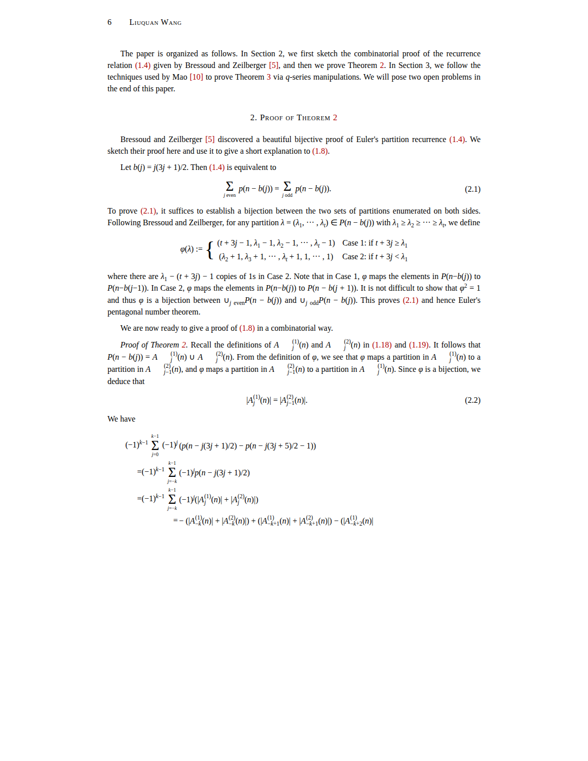6 Liuquan Wang
The paper is organized as follows. In Section 2, we first sketch the combinatorial proof of the recurrence relation (1.4) given by Bressoud and Zeilberger [5], and then we prove Theorem 2. In Section 3, we follow the techniques used by Mao [10] to prove Theorem 3 via q-series manipulations. We will pose two open problems in the end of this paper.
2. Proof of Theorem 2
Bressoud and Zeilberger [5] discovered a beautiful bijective proof of Euler's partition recurrence (1.4). We sketch their proof here and use it to give a short explanation to (1.8).
Let b(j) = j(3j + 1)/2. Then (1.4) is equivalent to
Σj even p(n − b(j)) = Σj odd p(n − b(j)).
(2.1)
To prove (2.1), it suffices to establish a bijection between the two sets of partitions enumerated on both sides. Following Bressoud and Zeilberger, for any partition λ = (λ1, ··· , λt) ∈ P(n − b(j)) with λ1 ≥ λ2 ≥ ··· ≥ λt, we define
φ(λ) := {
| ( t + 3 j − 1, λ 1 − 1, λ 2 − 1, ··· , λ t − 1) | Case 1: if t + 3 j ≥ λ 1 |
| ( λ 2 + 1, λ 3 + 1, ··· , λ t + 1, 1, ··· , 1) | Case 2: if t + 3 j < λ 1 |
where there are λ1 − (t + 3j) − 1 copies of 1s in Case 2. Note that in Case 1, φ maps the elements in P(n−b(j)) to P(n−b(j−1)). In Case 2, φ maps the elements in P(n−b(j)) to P(n − b(j + 1)). It is not difficult to show that φ2 = 1 and thus φ is a bijection between ∪j evenP(n − b(j)) and ∪j oddP(n − b(j)). This proves (2.1) and hence Euler's pentagonal number theorem.
We are now ready to give a proof of (1.8) in a combinatorial way.
Proof of Theorem 2. Recall the definitions of A(1) j(n) and A(2) j(n) in (1.18) and (1.19). It follows that P(n − b(j)) = A(1) j(n) ∪ A(2) j(n). From the definition of φ, we see that φ maps a partition in A(1) j(n) to a partition in A(2) j−1(n), and φ maps a partition in A(2) j−1(n) to a partition in A(1) j(n). Since φ is a bijection, we deduce that
|A(1) j(n)| = |A(2) j−1(n)|.
(2.2)
We have
| (−1) k −1 k −1 Σ j =0 (−1) j | ( p ( n − j (3 j + 1)/2) − p ( n − j (3 j + 5)/2 − 1)) |
| =(−1) k −1 k −1 Σ j =− k | (−1) j p ( n − j (3 j + 1)/2) |
| =(−1) k −1 k −1 Σ j =− k | (−1) j (/ A (1) j ( n )/ + / A (2) j ( n )/) |
| = | − (/ A (1) − k ( n )/ + / A (2) − k ( n )/) + (/ A (1) − k +1 ( n )/ + / A (2) − k +1 ( n )/) − (/ A (1) − k +2 ( n )/ |